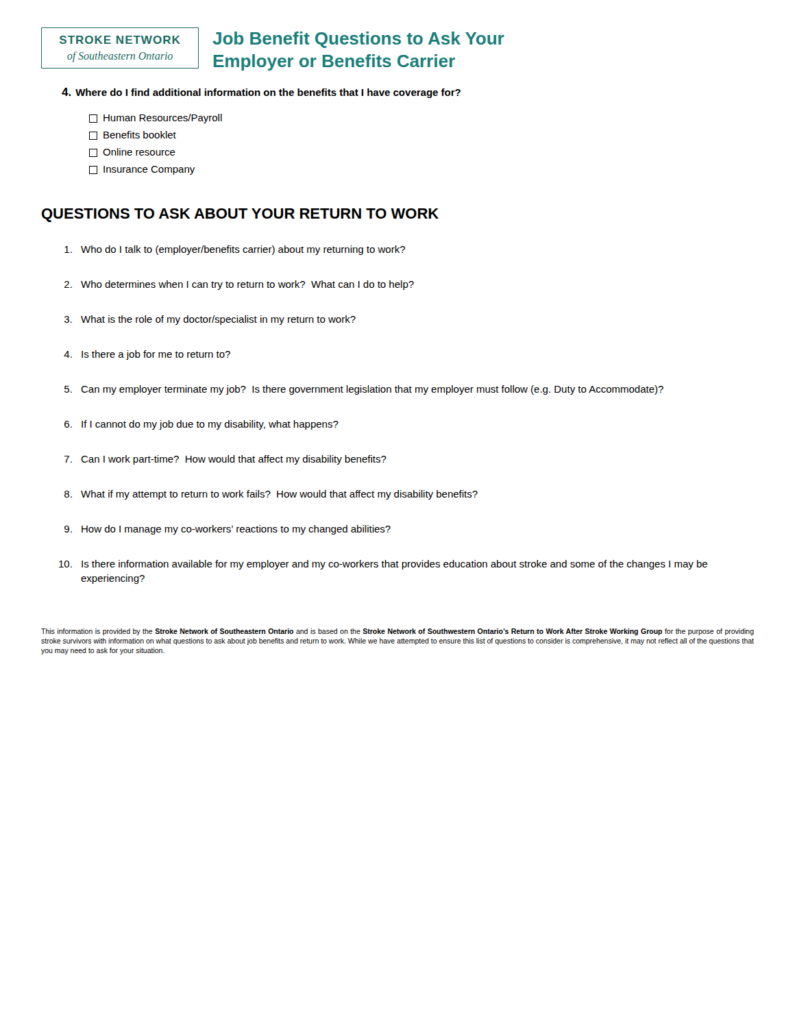STROKE NETWORK
of Southeastern Ontario
Job Benefit Questions to Ask Your
Employer or Benefits Carrier
4. Where do I find additional information on the benefits that I have coverage for?
Human Resources/Payroll
Benefits booklet
Online resource
Insurance Company
QUESTIONS TO ASK ABOUT YOUR RETURN TO WORK
Who do I talk to (employer/benefits carrier) about my returning to work?
Who determines when I can try to return to work? What can I do to help?
What is the role of my doctor/specialist in my return to work?
Is there a job for me to return to?
Can my employer terminate my job? Is there government legislation that my employer must follow (e.g. Duty to Accommodate)?
If I cannot do my job due to my disability, what happens?
Can I work part-time? How would that affect my disability benefits?
What if my attempt to return to work fails? How would that affect my disability benefits?
How do I manage my co-workers’ reactions to my changed abilities?
Is there information available for my employer and my co-workers that provides education about stroke and some of the changes I may be experiencing?
This information is provided by the Stroke Network of Southeastern Ontario and is based on the Stroke Network of Southwestern Ontario’s Return to Work After Stroke Working Group for the purpose of providing stroke survivors with information on what questions to ask about job benefits and return to work. While we have attempted to ensure this list of questions to consider is comprehensive, it may not reflect all of the questions that you may need to ask for your situation.